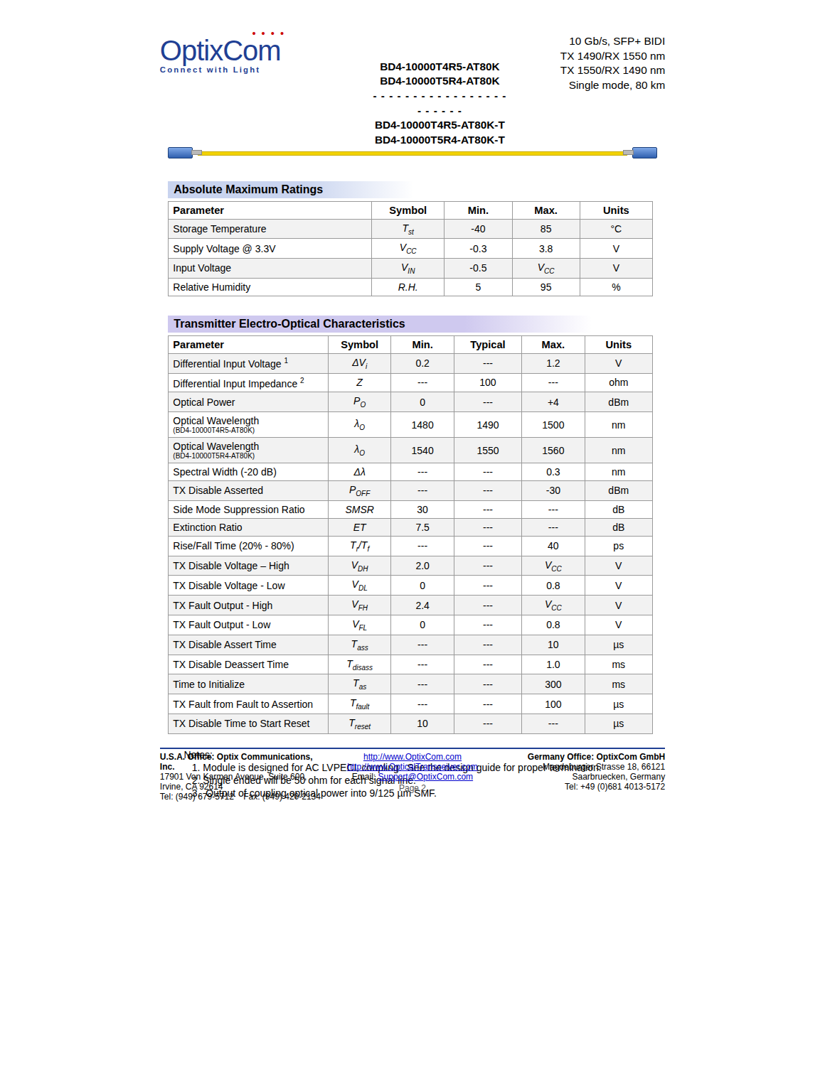• • • •
Optix Com
Connect with Light
BD4-10000T4R5-AT80K
BD4-10000T5R4-AT80K
- - - - - - - - - - - - - - - - - - - - - - -
BD4-10000T4R5-AT80K-T
BD4-10000T5R4-AT80K-T
10 Gb/s, SFP+ BIDI
TX 1490/RX 1550 nm
TX 1550/RX 1490 nm
Single mode, 80 km
Absolute Maximum Ratings
| Parameter | Symbol | Min. | Max. | Units |
| --- | --- | --- | --- | --- |
| Storage Temperature | T st | -40 | 85 | °C |
| Supply Voltage @ 3.3V | V CC | -0.3 | 3.8 | V |
| Input Voltage | V IN | -0.5 | V CC | V |
| Relative Humidity | R.H. | 5 | 95 | % |
Transmitter Electro-Optical Characteristics
| Parameter | Symbol | Min. | Typical | Max. | Units |
| --- | --- | --- | --- | --- | --- |
| Differential Input Voltage 1 | ΔV i | 0.2 | --- | 1.2 | V |
| Differential Input Impedance 2 | Z | --- | 100 | --- | ohm |
| Optical Power | P O | 0 | --- | +4 | dBm |
| Optical Wavelength (BD4-10000T4R5-AT80K) | λ O | 1480 | 1490 | 1500 | nm |
| Optical Wavelength (BD4-10000T5R4-AT80K) | λ O | 1540 | 1550 | 1560 | nm |
| Spectral Width (-20 dB) | Δλ | --- | --- | 0.3 | nm |
| TX Disable Asserted | P OFF | --- | --- | -30 | dBm |
| Side Mode Suppression Ratio | SMSR | 30 | --- | --- | dB |
| Extinction Ratio | ET | 7.5 | --- | --- | dB |
| Rise/Fall Time (20% - 80%) | T r /T f | --- | --- | 40 | ps |
| TX Disable Voltage – High | V DH | 2.0 | --- | V CC | V |
| TX Disable Voltage - Low | V DL | 0 | --- | 0.8 | V |
| TX Fault Output - High | V FH | 2.4 | --- | V CC | V |
| TX Fault Output - Low | V FL | 0 | --- | 0.8 | V |
| TX Disable Assert Time | T ass | --- | --- | 10 | µs |
| TX Disable Deassert Time | T disass | --- | --- | 1.0 | ms |
| Time to Initialize | T as | --- | --- | 300 | ms |
| TX Fault from Fault to Assertion | T fault | --- | --- | 100 | µs |
| TX Disable Time to Start Reset | T reset | 10 | --- | --- | µs |
Notes:
Module is designed for AC LVPECL coupling. See the design guide for proper termination.
Single ended will be 50 ohm for each signal line.
Output of coupling optical power into 9/125 µm SMF.
U.S.A. Office: Optix Communications, Inc.
17901 Von Karman Avenue, Suite 600,
Irvine, CA 92614
Tel: (949) 679-5712 Fax: (949) 420-2134
http://www.OptixCom.com
http://www.OpticalTransceiver.com
Email: Support@OptixCom.com
Page 2
Germany Office: OptixCom GmbH
Magdeburger Strasse 18, 66121
Saarbruecken, Germany
Tel: +49 (0)681 4013-5172